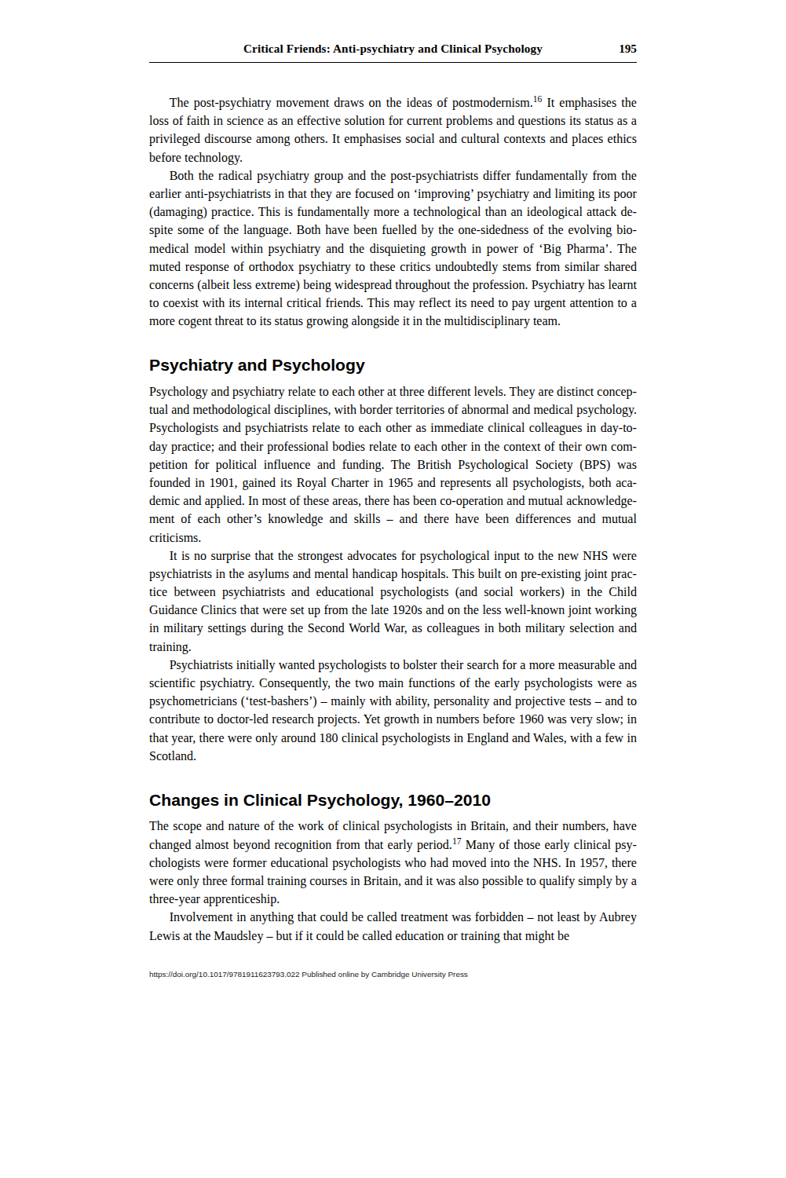Critical Friends: Anti-psychiatry and Clinical Psychology 195
The post-psychiatry movement draws on the ideas of postmodernism.16 It emphasises the loss of faith in science as an effective solution for current problems and questions its status as a privileged discourse among others. It emphasises social and cultural contexts and places ethics before technology.
Both the radical psychiatry group and the post-psychiatrists differ fundamentally from the earlier anti-psychiatrists in that they are focused on ‘improving’ psychiatry and limiting its poor (damaging) practice. This is fundamentally more a technological than an ideological attack despite some of the language. Both have been fuelled by the one-sidedness of the evolving biomedical model within psychiatry and the disquieting growth in power of ‘Big Pharma’. The muted response of orthodox psychiatry to these critics undoubtedly stems from similar shared concerns (albeit less extreme) being widespread throughout the profession. Psychiatry has learnt to coexist with its internal critical friends. This may reflect its need to pay urgent attention to a more cogent threat to its status growing alongside it in the multidisciplinary team.
Psychiatry and Psychology
Psychology and psychiatry relate to each other at three different levels. They are distinct conceptual and methodological disciplines, with border territories of abnormal and medical psychology. Psychologists and psychiatrists relate to each other as immediate clinical colleagues in day-to-day practice; and their professional bodies relate to each other in the context of their own competition for political influence and funding. The British Psychological Society (BPS) was founded in 1901, gained its Royal Charter in 1965 and represents all psychologists, both academic and applied. In most of these areas, there has been co-operation and mutual acknowledgement of each other’s knowledge and skills – and there have been differences and mutual criticisms.
It is no surprise that the strongest advocates for psychological input to the new NHS were psychiatrists in the asylums and mental handicap hospitals. This built on pre-existing joint practice between psychiatrists and educational psychologists (and social workers) in the Child Guidance Clinics that were set up from the late 1920s and on the less well-known joint working in military settings during the Second World War, as colleagues in both military selection and training.
Psychiatrists initially wanted psychologists to bolster their search for a more measurable and scientific psychiatry. Consequently, the two main functions of the early psychologists were as psychometricians (‘test-bashers’) – mainly with ability, personality and projective tests – and to contribute to doctor-led research projects. Yet growth in numbers before 1960 was very slow; in that year, there were only around 180 clinical psychologists in England and Wales, with a few in Scotland.
Changes in Clinical Psychology, 1960–2010
The scope and nature of the work of clinical psychologists in Britain, and their numbers, have changed almost beyond recognition from that early period.17 Many of those early clinical psychologists were former educational psychologists who had moved into the NHS. In 1957, there were only three formal training courses in Britain, and it was also possible to qualify simply by a three-year apprenticeship.
Involvement in anything that could be called treatment was forbidden – not least by Aubrey Lewis at the Maudsley – but if it could be called education or training that might be
https://doi.org/10.1017/9781911623793.022 Published online by Cambridge University Press